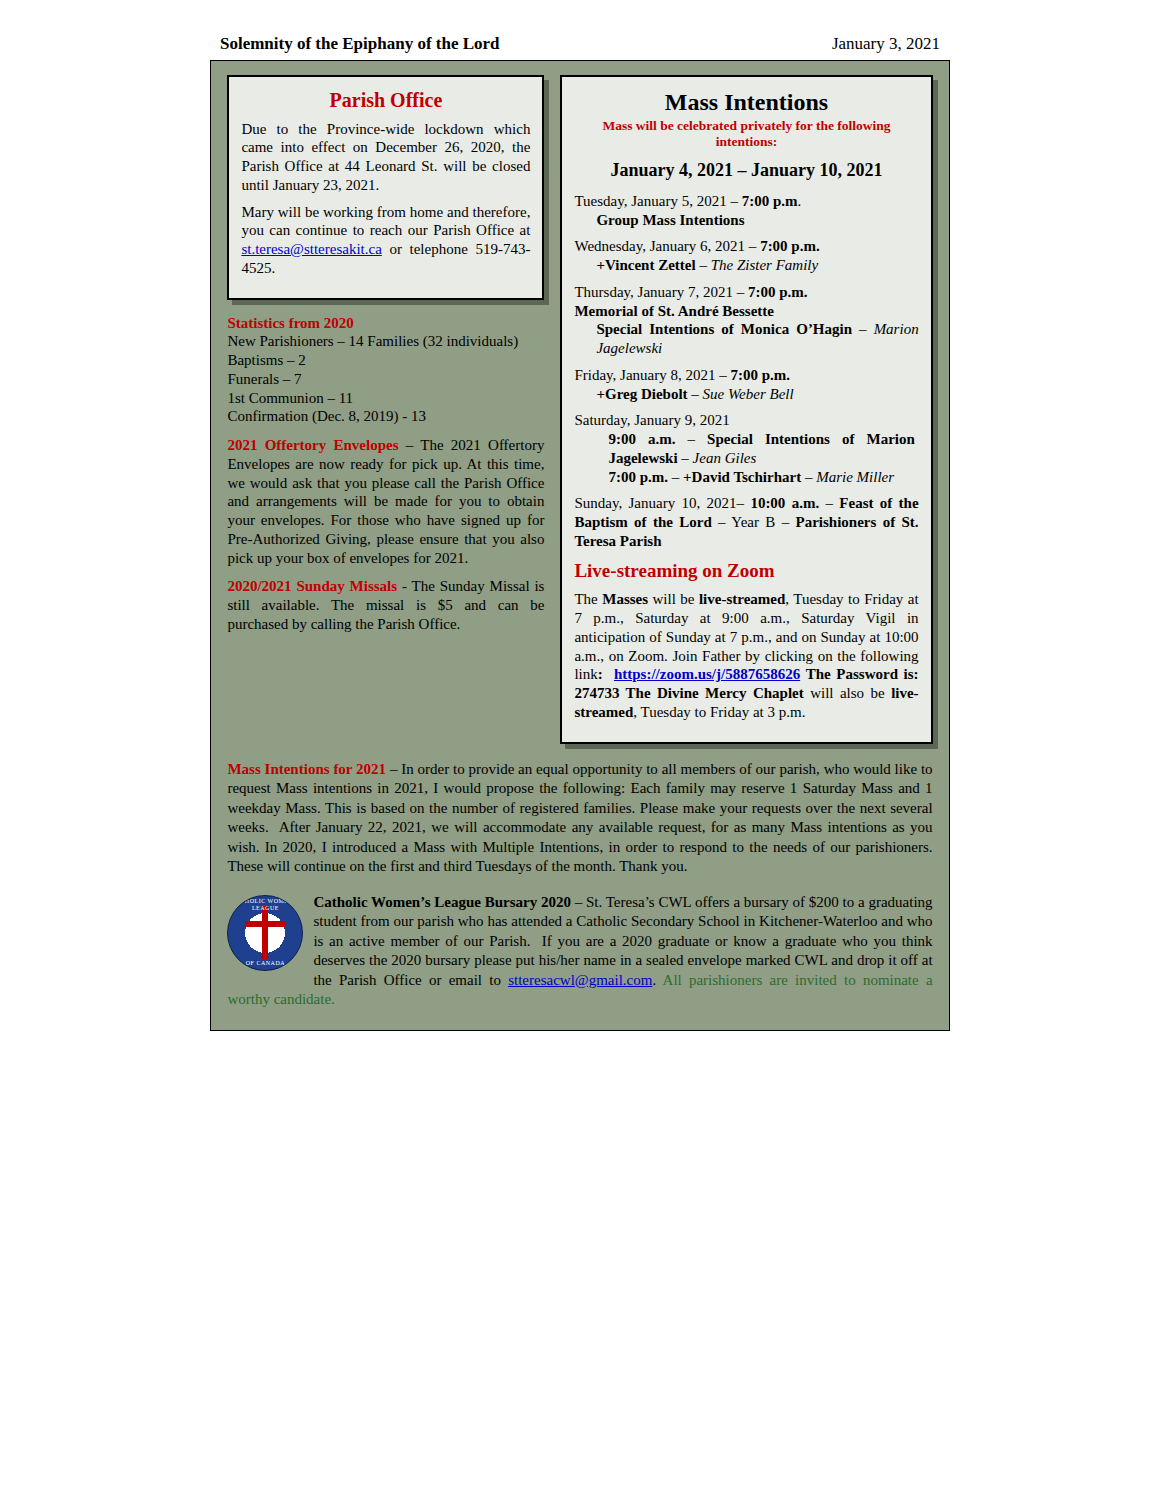Solemnity of the Epiphany of the Lord
January 3, 2021
Parish Office
Due to the Province-wide lockdown which came into effect on December 26, 2020, the Parish Office at 44 Leonard St. will be closed until January 23, 2021.
Mary will be working from home and therefore, you can continue to reach our Parish Office at st.teresa@stteresakit.ca or telephone 519-743-4525.
Statistics from 2020
New Parishioners – 14 Families (32 individuals)
Baptisms – 2
Funerals – 7
1st Communion – 11
Confirmation (Dec. 8, 2019) - 13
2021 Offertory Envelopes – The 2021 Offertory Envelopes are now ready for pick up. At this time, we would ask that you please call the Parish Office and arrangements will be made for you to obtain your envelopes. For those who have signed up for Pre-Authorized Giving, please ensure that you also pick up your box of envelopes for 2021.
2020/2021 Sunday Missals - The Sunday Missal is still available. The missal is $5 and can be purchased by calling the Parish Office.
Mass Intentions
Mass will be celebrated privately for the following intentions:
January 4, 2021 – January 10, 2021
Tuesday, January 5, 2021 – 7:00 p.m. Group Mass Intentions
Wednesday, January 6, 2021 – 7:00 p.m. +Vincent Zettel – The Zister Family
Thursday, January 7, 2021 – 7:00 p.m.
Memorial of St. André Bessette Special Intentions of Monica O’Hagin – Marion Jagelewski
Friday, January 8, 2021 – 7:00 p.m. +Greg Diebolt – Sue Weber Bell
Saturday, January 9, 2021 9:00 a.m. – Special Intentions of Marion Jagelewski – Jean Giles 7:00 p.m. – +David Tschirhart – Marie Miller
Sunday, January 10, 2021– 10:00 a.m. – Feast of the Baptism of the Lord – Year B – Parishioners of St. Teresa Parish
Live-streaming on Zoom
The Masses will be live-streamed, Tuesday to Friday at 7 p.m., Saturday at 9:00 a.m., Saturday Vigil in anticipation of Sunday at 7 p.m., and on Sunday at 10:00 a.m., on Zoom. Join Father by clicking on the following link: https://zoom.us/j/5887658626 The Password is: 274733 The Divine Mercy Chaplet will also be live-streamed, Tuesday to Friday at 3 p.m.
Mass Intentions for 2021 – In order to provide an equal opportunity to all members of our parish, who would like to request Mass intentions in 2021, I would propose the following: Each family may reserve 1 Saturday Mass and 1 weekday Mass. This is based on the number of registered families. Please make your requests over the next several weeks. After January 22, 2021, we will accommodate any available request, for as many Mass intentions as you wish. In 2020, I introduced a Mass with Multiple Intentions, in order to respond to the needs of our parishioners. These will continue on the first and third Tuesdays of the month. Thank you.
CATHOLIC WOMEN'S LEAGUE OF CANADA
Catholic Women’s League Bursary 2020 – St. Teresa’s CWL offers a bursary of $200 to a graduating student from our parish who has attended a Catholic Secondary School in Kitchener-Waterloo and who is an active member of our Parish. If you are a 2020 graduate or know a graduate who you think deserves the 2020 bursary please put his/her name in a sealed envelope marked CWL and drop it off at the Parish Office or email to stteresacwl@gmail.com. All parishioners are invited to nominate a worthy candidate.